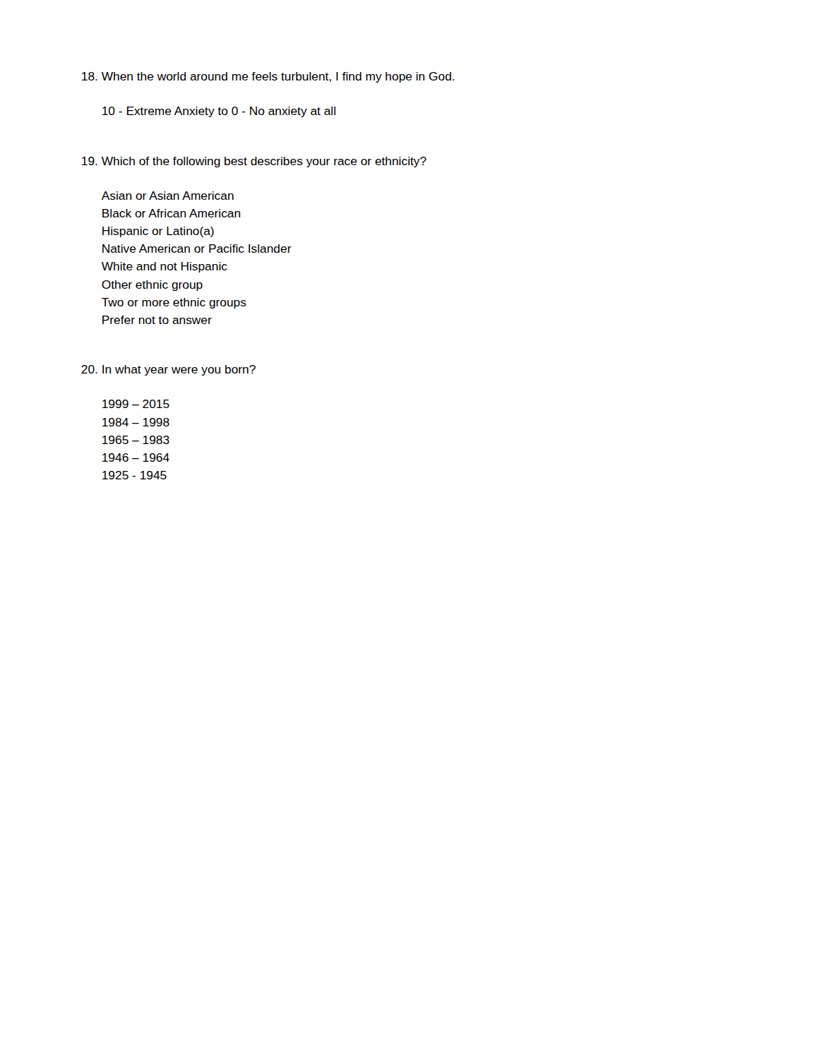When the world around me feels turbulent, I find my hope in God.
10 - Extreme Anxiety to 0 - No anxiety at all
Which of the following best describes your race or ethnicity?
Asian or Asian American
Black or African American
Hispanic or Latino(a)
Native American or Pacific Islander
White and not Hispanic
Other ethnic group
Two or more ethnic groups
Prefer not to answer
In what year were you born?
1999 – 2015
1984 – 1998
1965 – 1983
1946 – 1964
1925 - 1945